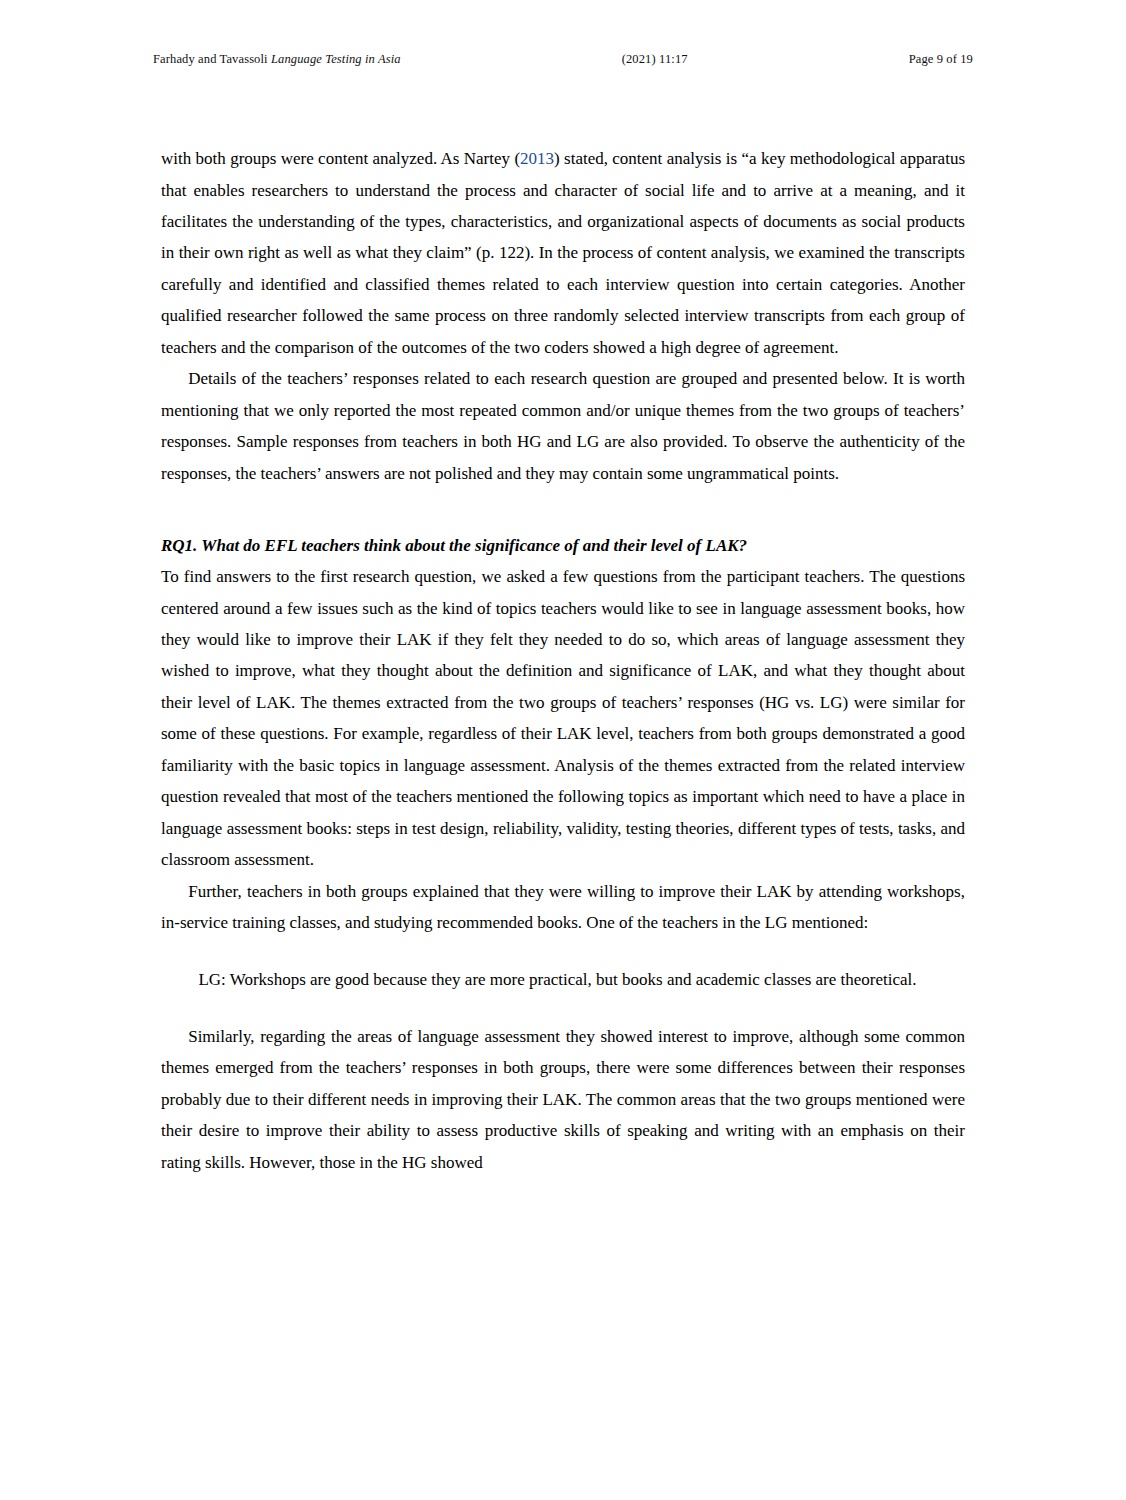Farhady and Tavassoli Language Testing in Asia (2021) 11:17 Page 9 of 19
with both groups were content analyzed. As Nartey (2013) stated, content analysis is “a key methodological apparatus that enables researchers to understand the process and character of social life and to arrive at a meaning, and it facilitates the understanding of the types, characteristics, and organizational aspects of documents as social products in their own right as well as what they claim” (p. 122). In the process of content analysis, we examined the transcripts carefully and identified and classified themes related to each interview question into certain categories. Another qualified researcher followed the same process on three randomly selected interview transcripts from each group of teachers and the comparison of the outcomes of the two coders showed a high degree of agreement.
Details of the teachers’ responses related to each research question are grouped and presented below. It is worth mentioning that we only reported the most repeated common and/or unique themes from the two groups of teachers’ responses. Sample responses from teachers in both HG and LG are also provided. To observe the authenticity of the responses, the teachers’ answers are not polished and they may contain some ungrammatical points.
RQ1. What do EFL teachers think about the significance of and their level of LAK?
To find answers to the first research question, we asked a few questions from the participant teachers. The questions centered around a few issues such as the kind of topics teachers would like to see in language assessment books, how they would like to improve their LAK if they felt they needed to do so, which areas of language assessment they wished to improve, what they thought about the definition and significance of LAK, and what they thought about their level of LAK. The themes extracted from the two groups of teachers’ responses (HG vs. LG) were similar for some of these questions. For example, regardless of their LAK level, teachers from both groups demonstrated a good familiarity with the basic topics in language assessment. Analysis of the themes extracted from the related interview question revealed that most of the teachers mentioned the following topics as important which need to have a place in language assessment books: steps in test design, reliability, validity, testing theories, different types of tests, tasks, and classroom assessment.
Further, teachers in both groups explained that they were willing to improve their LAK by attending workshops, in-service training classes, and studying recommended books. One of the teachers in the LG mentioned:
LG: Workshops are good because they are more practical, but books and academic classes are theoretical.
Similarly, regarding the areas of language assessment they showed interest to improve, although some common themes emerged from the teachers’ responses in both groups, there were some differences between their responses probably due to their different needs in improving their LAK. The common areas that the two groups mentioned were their desire to improve their ability to assess productive skills of speaking and writing with an emphasis on their rating skills. However, those in the HG showed